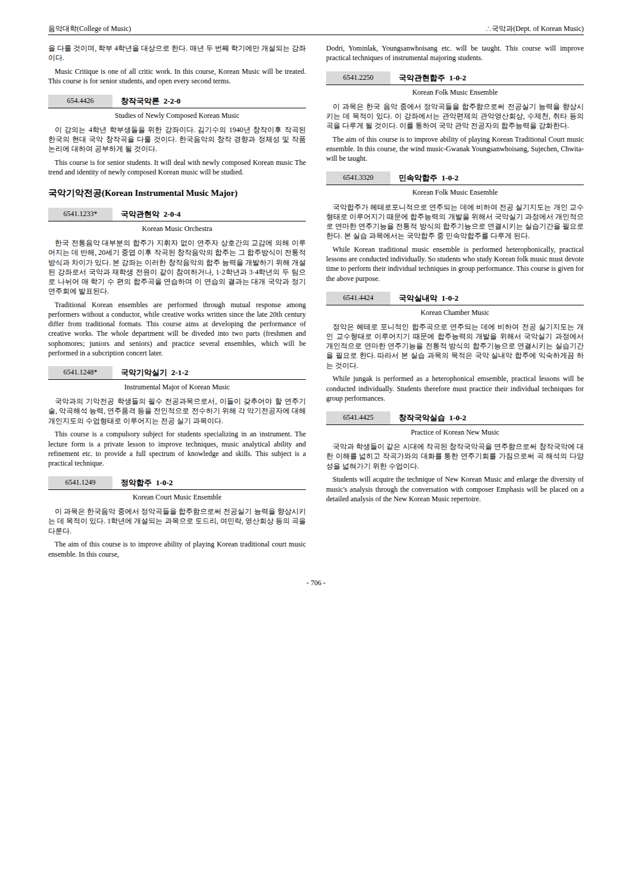음악대학(College of Music)
∴국악과(Dept. of Korean Music)
을 다룰 것이며, 학부 4학년을 대상으로 한다. 매년 두 번째 학기에만 개설되는 강좌이다.
Music Critique is one of all critic work. In this course, Korean Music will be treated. This course is for senior students, and open every second terms.
654.4426
창작국악론 2-2-0
Studies of Newly Composed Korean Music
이 강의는 4학년 학부생들을 위한 강좌이다. 김기수의 1940년 창작이후 작곡된 한국의 현대 국악 창작곡을 다룰 것이다. 한국음악의 창작 경향과 정체성 및 작품 논리에 대하여 공부하게 될 것이다.
This course is for senior students. It will deal with newly composed Korean music The trend and identity of newly composed Korean music will be studied.
국악기악전공(Korean Instrumental Music Major)
6541.1233*
국악관현악 2-0-4
Korean Music Orchestra
한국 전통음악 대부분의 합주가 지휘자 없이 연주자 상호간의 교감에 의해 이루어지는 데 반해, 20세기 중엽 이후 작곡된 창작음악의 합주는 그 합주방식이 전통적 방식과 차이가 있다. 본 강좌는 이러한 창작음악의 합주 능력을 개발하기 위해 개설된 강좌로서 국악과 재학생 전원이 같이 참여하거나, 1·2학년과 3·4학년의 두 팀으로 나뉘어 매 학기 수 편의 합주곡을 연습하며 이 연습의 결과는 대개 국악과 정기연주회에 발표된다.
Traditional Korean ensembles are performed through mutual response among performers without a conductor, while creative works written since the late 20th century differ from traditional formats. This course aims at developing the performance of creative works. The whole department will be diveded into two parts (freshmen and sophomores; juniors and seniors) and practice several ensembles, which will be performed in a subcription concert later.
6541.1248*
국악기악실기 2-1-2
Instrumental Major of Korean Music
국악과의 기악전공 학생들의 필수 전공과목으로서, 이들이 갖추어야 할 연주기술, 악곡해석 능력, 연주품격 등을 전인적으로 전수하기 위해 각 악기전공자에 대해 개인지도의 수업형태로 이루어지는 전공 실기 과목이다.
This course is a compulsory subject for students specializing in an instrument. The lecture form is a private lesson to improve techniques, music analytical ability and refinement etc. to provide a full spectrum of knowledge and skills. This subject is a practical technique.
6541.1249
정악합주 1-0-2
Korean Court Music Ensemble
이 과목은 한국음악 중에서 정악곡들을 합주함으로써 전공실기 능력을 향상시키는 데 목적이 있다. 1학년에 개설되는 과목으로 도드리, 여민락, 영산회상 등의 곡을 다룬다.
The aim of this course is to improve ability of playing Korean traditional court music ensemble. In this course,
Dodri, Yominlak, Youngsanwhoisang etc. will be taught. This course will improve practical techniques of instrumental majoring students.
6541.2250
국악관현합주 1-0-2
Korean Folk Music Ensemble
이 과목은 한국 음악 중에서 정악곡들을 합주함으로써 전공실기 능력을 향상시키는 데 목적이 있다. 이 강좌에서는 관악편제의 관악영산회상, 수제천, 취타 등의 곡을 다루게 될 것이다. 이를 통하여 국악 관악 전공자의 합주능력을 강화한다.
The aim of this course is to improve ability of playing Korean Traditional Court music ensemble. In this course, the wind music-Gwanak Youngsanwhoisang, Sujechen, Chwita- will be taught.
6541.3320
민속악합주 1-0-2
Korean Folk Music Ensemble
국악합주가 헤테로포니적으로 연주되는 데에 비하여 전공 실기지도는 개인 교수형태로 이루어지기 때문에 합주능력의 개발을 위해서 국악실기 과정에서 개인적으로 연마한 연주기능을 전통적 방식의 합주기능으로 연결시키는 실습기간을 필요로 한다. 본 실습 과목에서는 국악합주 중 민속악합주를 다루게 된다.
While Korean traditional music ensemble is performed heterophonically, practical lessons are conducted individually. So students who study Korean folk music must devote time to perform their individual techniques in group performance. This course is given for the above purpose.
6541.4424
국악실내악 1-0-2
Korean Chamber Music
정악은 헤테로 포니적인 합주곡으로 연주되는 데에 비하여 전공 실기지도는 개인 교수형태로 이루어지기 때문에 합주능력의 개발을 위해서 국악실기 과정에서 개인적으로 연마한 연주기능을 전통적 방식의 합주기능으로 연결시키는 실습기간을 필요로 한다. 따라서 본 실습 과목의 목적은 국악 실내악 합주에 익숙하게끔 하는 것이다.
While jungak is performed as a heterophonical emsemble, practical lessons will be conducted individually. Students therefore must practice their individual techniques for group performances.
6541.4425
창작국악실습 1-0-2
Practice of Korean New Music
국악과 학생들이 같은 시대에 작곡된 창작국악곡을 연주함으로써 창작국악에 대한 이해를 넓히고 작곡가와의 대화를 통한 연주기회를 가짐으로써 곡 해석의 다양성을 넓혀가기 위한 수업이다.
Students will acquire the technique of New Korean Music and enlarge the diversity of music's analysis through the conversation with composer Emphasis will be placed on a detailed analysis of the New Korean Music repertoire.
- 706 -